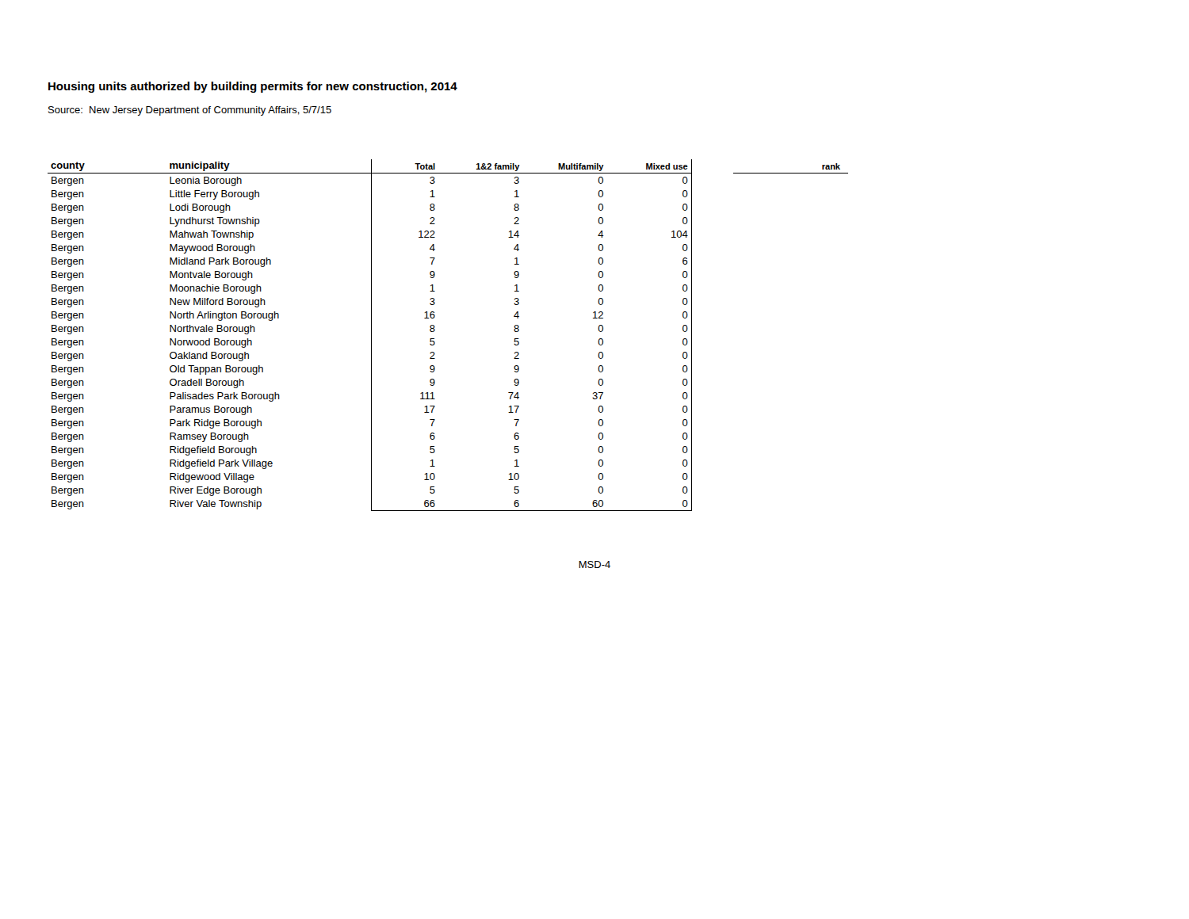Housing units authorized by building permits for new construction, 2014
Source: New Jersey Department of Community Affairs, 5/7/15
| county | municipality | Total | 1&2 family | Multifamily | Mixed use | | rank |
| --- | --- | --- | --- | --- | --- | --- | --- |
| Bergen | Leonia Borough | 3 | 3 | 0 | 0 | | |
| Bergen | Little Ferry Borough | 1 | 1 | 0 | 0 | | |
| Bergen | Lodi Borough | 8 | 8 | 0 | 0 | | |
| Bergen | Lyndhurst Township | 2 | 2 | 0 | 0 | | |
| Bergen | Mahwah Township | 122 | 14 | 4 | 104 | | |
| Bergen | Maywood Borough | 4 | 4 | 0 | 0 | | |
| Bergen | Midland Park Borough | 7 | 1 | 0 | 6 | | |
| Bergen | Montvale Borough | 9 | 9 | 0 | 0 | | |
| Bergen | Moonachie Borough | 1 | 1 | 0 | 0 | | |
| Bergen | New Milford Borough | 3 | 3 | 0 | 0 | | |
| Bergen | North Arlington Borough | 16 | 4 | 12 | 0 | | |
| Bergen | Northvale Borough | 8 | 8 | 0 | 0 | | |
| Bergen | Norwood Borough | 5 | 5 | 0 | 0 | | |
| Bergen | Oakland Borough | 2 | 2 | 0 | 0 | | |
| Bergen | Old Tappan Borough | 9 | 9 | 0 | 0 | | |
| Bergen | Oradell Borough | 9 | 9 | 0 | 0 | | |
| Bergen | Palisades Park Borough | 111 | 74 | 37 | 0 | | |
| Bergen | Paramus Borough | 17 | 17 | 0 | 0 | | |
| Bergen | Park Ridge Borough | 7 | 7 | 0 | 0 | | |
| Bergen | Ramsey Borough | 6 | 6 | 0 | 0 | | |
| Bergen | Ridgefield Borough | 5 | 5 | 0 | 0 | | |
| Bergen | Ridgefield Park Village | 1 | 1 | 0 | 0 | | |
| Bergen | Ridgewood Village | 10 | 10 | 0 | 0 | | |
| Bergen | River Edge Borough | 5 | 5 | 0 | 0 | | |
| Bergen | River Vale Township | 66 | 6 | 60 | 0 | | |
MSD-4